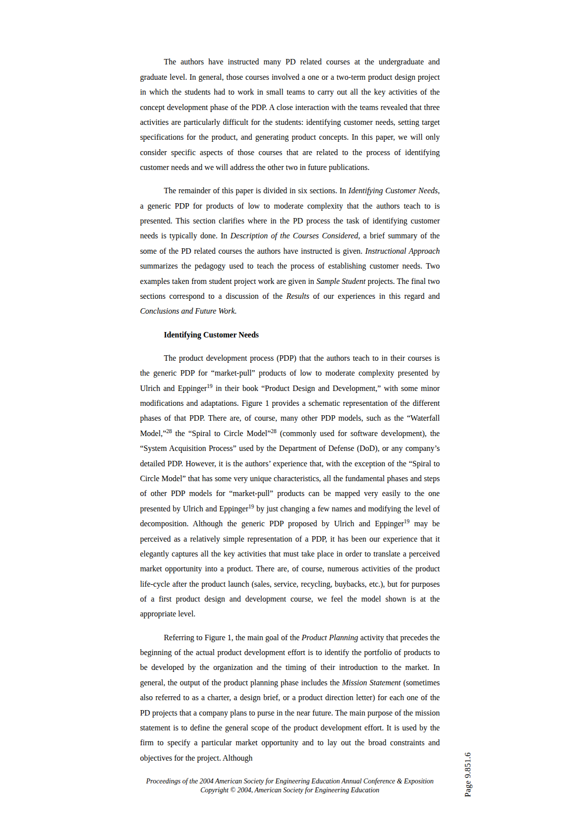The authors have instructed many PD related courses at the undergraduate and graduate level. In general, those courses involved a one or a two-term product design project in which the students had to work in small teams to carry out all the key activities of the concept development phase of the PDP. A close interaction with the teams revealed that three activities are particularly difficult for the students: identifying customer needs, setting target specifications for the product, and generating product concepts. In this paper, we will only consider specific aspects of those courses that are related to the process of identifying customer needs and we will address the other two in future publications.
The remainder of this paper is divided in six sections. In Identifying Customer Needs, a generic PDP for products of low to moderate complexity that the authors teach to is presented. This section clarifies where in the PD process the task of identifying customer needs is typically done. In Description of the Courses Considered, a brief summary of the some of the PD related courses the authors have instructed is given. Instructional Approach summarizes the pedagogy used to teach the process of establishing customer needs. Two examples taken from student project work are given in Sample Student projects. The final two sections correspond to a discussion of the Results of our experiences in this regard and Conclusions and Future Work.
Identifying Customer Needs
The product development process (PDP) that the authors teach to in their courses is the generic PDP for “market-pull” products of low to moderate complexity presented by Ulrich and Eppinger19 in their book “Product Design and Development,” with some minor modifications and adaptations. Figure 1 provides a schematic representation of the different phases of that PDP. There are, of course, many other PDP models, such as the “Waterfall Model,”28 the “Spiral to Circle Model”28 (commonly used for software development), the “System Acquisition Process” used by the Department of Defense (DoD), or any company’s detailed PDP. However, it is the authors’ experience that, with the exception of the “Spiral to Circle Model” that has some very unique characteristics, all the fundamental phases and steps of other PDP models for “market-pull” products can be mapped very easily to the one presented by Ulrich and Eppinger19 by just changing a few names and modifying the level of decomposition. Although the generic PDP proposed by Ulrich and Eppinger19 may be perceived as a relatively simple representation of a PDP, it has been our experience that it elegantly captures all the key activities that must take place in order to translate a perceived market opportunity into a product. There are, of course, numerous activities of the product life-cycle after the product launch (sales, service, recycling, buybacks, etc.), but for purposes of a first product design and development course, we feel the model shown is at the appropriate level.
Referring to Figure 1, the main goal of the Product Planning activity that precedes the beginning of the actual product development effort is to identify the portfolio of products to be developed by the organization and the timing of their introduction to the market. In general, the output of the product planning phase includes the Mission Statement (sometimes also referred to as a charter, a design brief, or a product direction letter) for each one of the PD projects that a company plans to purse in the near future. The main purpose of the mission statement is to define the general scope of the product development effort. It is used by the firm to specify a particular market opportunity and to lay out the broad constraints and objectives for the project. Although
Proceedings of the 2004 American Society for Engineering Education Annual Conference & Exposition
Copyright © 2004, American Society for Engineering Education
Page 9.851.6